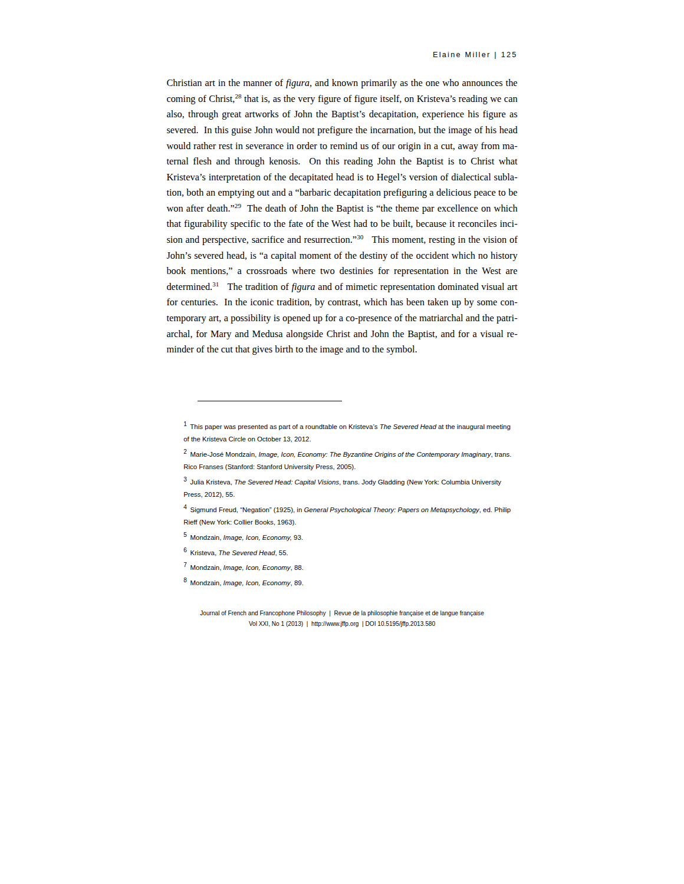Elaine Miller | 125
Christian art in the manner of figura, and known primarily as the one who announces the coming of Christ,28 that is, as the very figure of figure itself, on Kristeva’s reading we can also, through great artworks of John the Baptist’s decapitation, experience his figure as severed. In this guise John would not prefigure the incarnation, but the image of his head would rather rest in severance in order to remind us of our origin in a cut, away from maternal flesh and through kenosis. On this reading John the Baptist is to Christ what Kristeva’s interpretation of the decapitated head is to Hegel’s version of dialectical sublation, both an emptying out and a “barbaric decapitation prefiguring a delicious peace to be won after death.”29 The death of John the Baptist is “the theme par excellence on which that figurability specific to the fate of the West had to be built, because it reconciles incision and perspective, sacrifice and resurrection.”30 This moment, resting in the vision of John’s severed head, is “a capital moment of the destiny of the occident which no history book mentions,” a crossroads where two destinies for representation in the West are determined.31 The tradition of figura and of mimetic representation dominated visual art for centuries. In the iconic tradition, by contrast, which has been taken up by some contemporary art, a possibility is opened up for a co-presence of the matriarchal and the patriarchal, for Mary and Medusa alongside Christ and John the Baptist, and for a visual reminder of the cut that gives birth to the image and to the symbol.
1 This paper was presented as part of a roundtable on Kristeva’s The Severed Head at the inaugural meeting of the Kristeva Circle on October 13, 2012.
2 Marie-José Mondzain, Image, Icon, Economy: The Byzantine Origins of the Contemporary Imaginary, trans. Rico Franses (Stanford: Stanford University Press, 2005).
3 Julia Kristeva, The Severed Head: Capital Visions, trans. Jody Gladding (New York: Columbia University Press, 2012), 55.
4 Sigmund Freud, “Negation” (1925), in General Psychological Theory: Papers on Metapsychology, ed. Philip Rieff (New York: Collier Books, 1963).
5 Mondzain, Image, Icon, Economy, 93.
6 Kristeva, The Severed Head, 55.
7 Mondzain, Image, Icon, Economy, 88.
8 Mondzain, Image, Icon, Economy, 89.
Journal of French and Francophone Philosophy | Revue de la philosophie française et de langue française
Vol XXI, No 1 (2013) | http://www.jffp.org | DOI 10.5195/jffp.2013.580